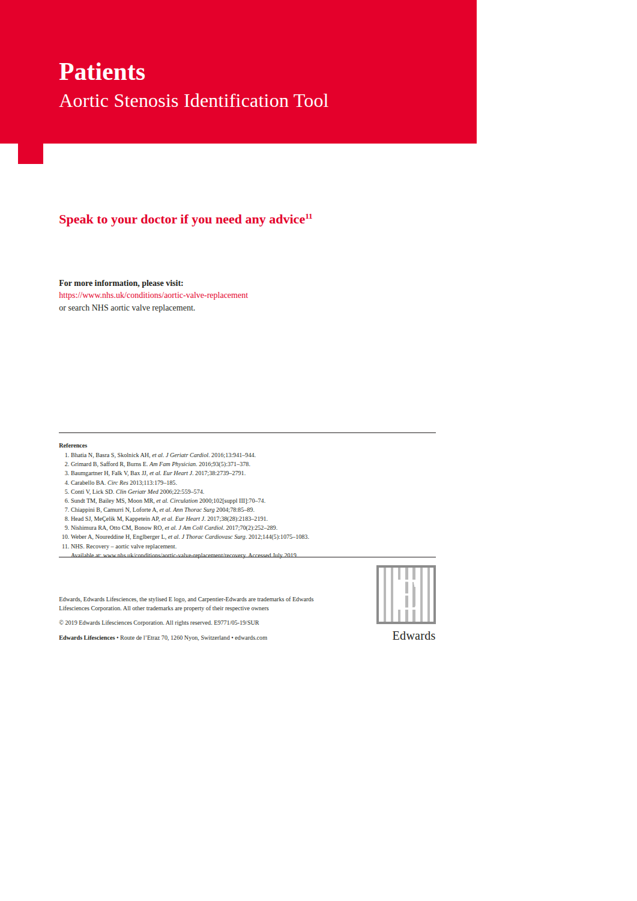Patients
Aortic Stenosis Identification Tool
Speak to your doctor if you need any advice11
For more information, please visit:
https://www.nhs.uk/conditions/aortic-valve-replacement
or search NHS aortic valve replacement.
References
Bhatia N, Basra S, Skolnick AH, et al. J Geriatr Cardiol. 2016;13:941–944.
Grimard B, Safford R, Burns E. Am Fam Physician. 2016;93(5):371–378.
Baumgartner H, Falk V, Bax JJ, et al. Eur Heart J. 2017;38:2739–2791.
Carabello BA. Circ Res 2013;113:179–185.
Conti V, Lick SD. Clin Geriatr Med 2006;22:559–574.
Sundt TM, Bailey MS, Moon MR, et al. Circulation 2000;102[suppl III]:70–74.
Chiappini B, Camurri N, Loforte A, et al. Ann Thorac Surg 2004;78:85–89.
Head SJ, MeÇelik M, Kappetein AP, et al. Eur Heart J. 2017;38(28):2183–2191.
Nishimura RA, Otto CM, Bonow RO, et al. J Am Coll Cardiol. 2017;70(2):252–289.
Weber A, Noureddine H, Englberger L, et al. J Thorac Cardiovasc Surg. 2012;144(5):1075–1083.
NHS. Recovery – aortic valve replacement. Available at: www.nhs.uk/conditions/aortic-valve-replacement/recovery. Accessed July 2019.
Edwards, Edwards Lifesciences, the stylised E logo, and Carpentier-Edwards are trademarks of Edwards Lifesciences Corporation. All other trademarks are property of their respective owners
© 2019 Edwards Lifesciences Corporation. All rights reserved. E9771/05-19/SUR
Edwards Lifesciences • Route de l’Etraz 70, 1260 Nyon, Switzerland • edwards.com
Edwards